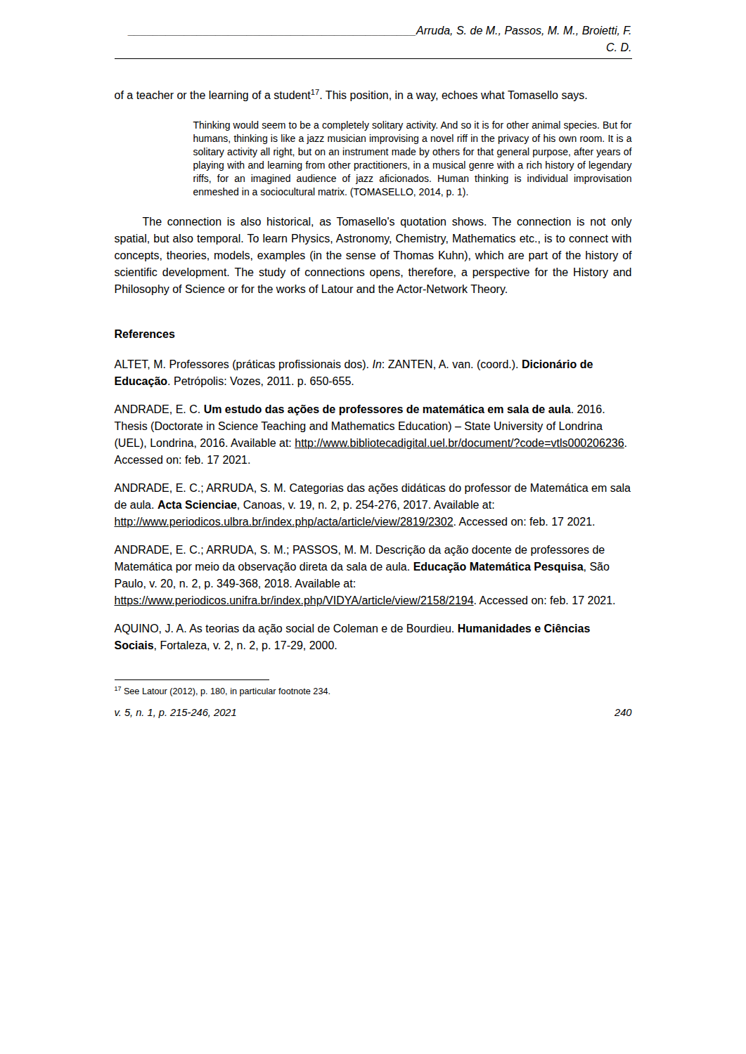______________________________________________Arruda, S. de M., Passos, M. M., Broietti, F. C. D.
of a teacher or the learning of a student17. This position, in a way, echoes what Tomasello says.
Thinking would seem to be a completely solitary activity. And so it is for other animal species. But for humans, thinking is like a jazz musician improvising a novel riff in the privacy of his own room. It is a solitary activity all right, but on an instrument made by others for that general purpose, after years of playing with and learning from other practitioners, in a musical genre with a rich history of legendary riffs, for an imagined audience of jazz aficionados. Human thinking is individual improvisation enmeshed in a sociocultural matrix. (TOMASELLO, 2014, p. 1).
The connection is also historical, as Tomasello's quotation shows. The connection is not only spatial, but also temporal. To learn Physics, Astronomy, Chemistry, Mathematics etc., is to connect with concepts, theories, models, examples (in the sense of Thomas Kuhn), which are part of the history of scientific development. The study of connections opens, therefore, a perspective for the History and Philosophy of Science or for the works of Latour and the Actor-Network Theory.
References
ALTET, M. Professores (práticas profissionais dos). In: ZANTEN, A. van. (coord.). Dicionário de Educação. Petrópolis: Vozes, 2011. p. 650-655.
ANDRADE, E. C. Um estudo das ações de professores de matemática em sala de aula. 2016. Thesis (Doctorate in Science Teaching and Mathematics Education) – State University of Londrina (UEL), Londrina, 2016. Available at: http://www.bibliotecadigital.uel.br/document/?code=vtls000206236. Accessed on: feb. 17 2021.
ANDRADE, E. C.; ARRUDA, S. M. Categorias das ações didáticas do professor de Matemática em sala de aula. Acta Scienciae, Canoas, v. 19, n. 2, p. 254-276, 2017. Available at: http://www.periodicos.ulbra.br/index.php/acta/article/view/2819/2302. Accessed on: feb. 17 2021.
ANDRADE, E. C.; ARRUDA, S. M.; PASSOS, M. M. Descrição da ação docente de professores de Matemática por meio da observação direta da sala de aula. Educação Matemática Pesquisa, São Paulo, v. 20, n. 2, p. 349-368, 2018. Available at: https://www.periodicos.unifra.br/index.php/VIDYA/article/view/2158/2194. Accessed on: feb. 17 2021.
AQUINO, J. A. As teorias da ação social de Coleman e de Bourdieu. Humanidades e Ciências Sociais, Fortaleza, v. 2, n. 2, p. 17-29, 2000.
17 See Latour (2012), p. 180, in particular footnote 234.
v. 5, n. 1, p. 215-246, 2021 240